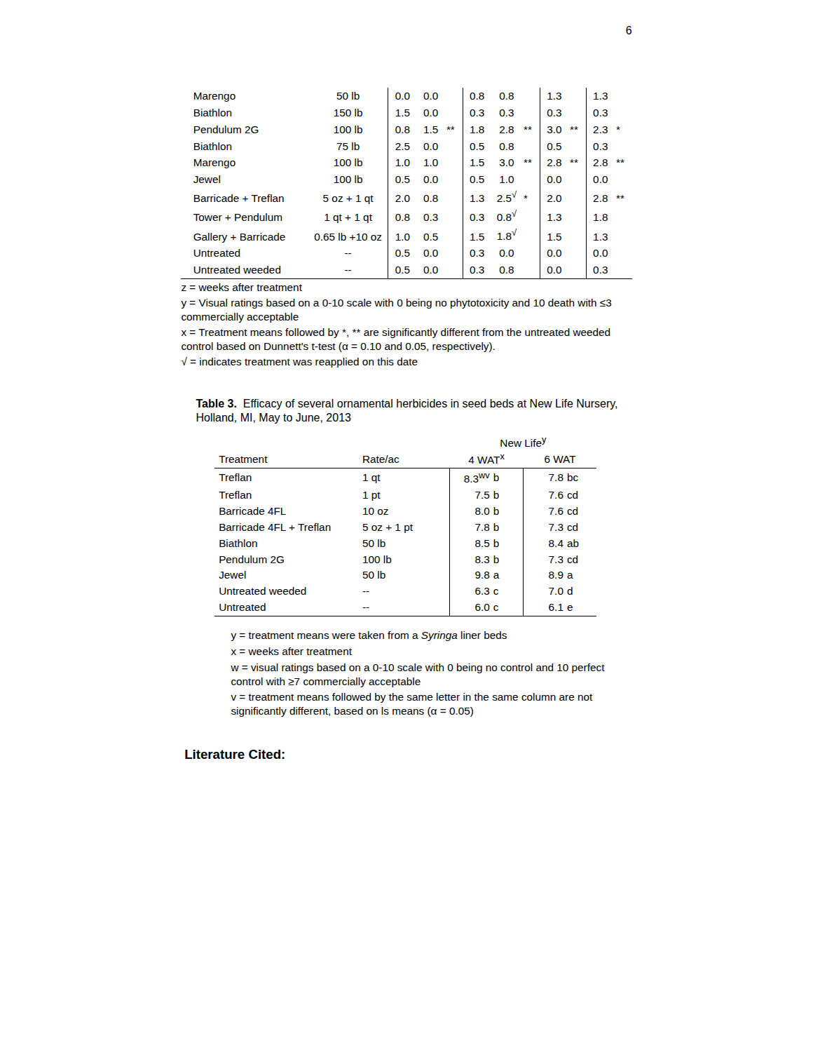6
| Marengo | 50 lb | 0.0 | 0.0 | | 0.8 | 0.8 | | 1.3 | | 1.3 | |
| Biathlon | 150 lb | 1.5 | 0.0 | | 0.3 | 0.3 | | 0.3 | | 0.3 | |
| Pendulum 2G | 100 lb | 0.8 | 1.5 | ** | 1.8 | 2.8 | ** | 3.0 | ** | 2.3 | * |
| Biathlon | 75 lb | 2.5 | 0.0 | | 0.5 | 0.8 | | 0.5 | | 0.3 | |
| Marengo | 100 lb | 1.0 | 1.0 | | 1.5 | 3.0 | ** | 2.8 | ** | 2.8 | ** |
| Jewel | 100 lb | 0.5 | 0.0 | | 0.5 | 1.0 | | 0.0 | | 0.0 | |
| Barricade + Treflan | 5 oz + 1 qt | 2.0 | 0.8 | | 1.3 | 2.5 √ | * | 2.0 | | 2.8 | ** |
| Tower + Pendulum | 1 qt + 1 qt | 0.8 | 0.3 | | 0.3 | 0.8 √ | | 1.3 | | 1.8 | |
| Gallery + Barricade | 0.65 lb +10 oz | 1.0 | 0.5 | | 1.5 | 1.8 √ | | 1.5 | | 1.3 | |
| Untreated | -- | 0.5 | 0.0 | | 0.3 | 0.0 | | 0.0 | | 0.0 | |
| Untreated weeded | -- | 0.5 | 0.0 | | 0.3 | 0.8 | | 0.0 | | 0.3 | |
z = weeks after treatment
y = Visual ratings based on a 0-10 scale with 0 being no phytotoxicity and 10 death with ≤3 commercially acceptable
x = Treatment means followed by *, ** are significantly different from the untreated weeded control based on Dunnett's t-test (α = 0.10 and 0.05, respectively).
√ = indicates treatment was reapplied on this date
Table 3. Efficacy of several ornamental herbicides in seed beds at New Life Nursery, Holland, MI, May to June, 2013
| | | New Life y |
| Treatment | Rate/ac | 4 WAT x | 6 WAT |
| Treflan | 1 qt | 8.3 wv | b | 7.8 | bc |
| Treflan | 1 pt | 7.5 | b | 7.6 | cd |
| Barricade 4FL | 10 oz | 8.0 | b | 7.6 | cd |
| Barricade 4FL + Treflan | 5 oz + 1 pt | 7.8 | b | 7.3 | cd |
| Biathlon | 50 lb | 8.5 | b | 8.4 | ab |
| Pendulum 2G | 100 lb | 8.3 | b | 7.3 | cd |
| Jewel | 50 lb | 9.8 | a | 8.9 | a |
| Untreated weeded | -- | 6.3 | c | 7.0 | d |
| Untreated | -- | 6.0 | c | 6.1 | e |
y = treatment means were taken from a Syringa liner beds
x = weeks after treatment
w = visual ratings based on a 0-10 scale with 0 being no control and 10 perfect control with ≥7 commercially acceptable
v = treatment means followed by the same letter in the same column are not significantly different, based on ls means (α = 0.05)
Literature Cited: